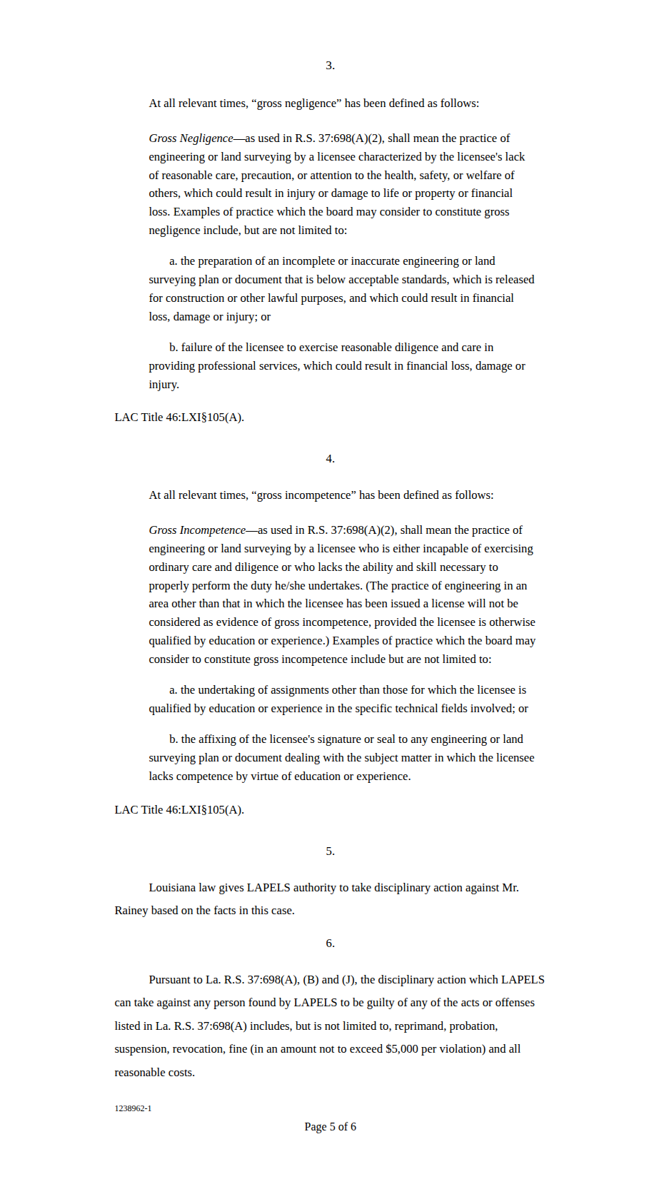3.
At all relevant times, “gross negligence” has been defined as follows:
Gross Negligence—as used in R.S. 37:698(A)(2), shall mean the practice of engineering or land surveying by a licensee characterized by the licensee's lack of reasonable care, precaution, or attention to the health, safety, or welfare of others, which could result in injury or damage to life or property or financial loss. Examples of practice which the board may consider to constitute gross negligence include, but are not limited to:
a. the preparation of an incomplete or inaccurate engineering or land surveying plan or document that is below acceptable standards, which is released for construction or other lawful purposes, and which could result in financial loss, damage or injury; or
b. failure of the licensee to exercise reasonable diligence and care in providing professional services, which could result in financial loss, damage or injury.
LAC Title 46:LXI§105(A).
4.
At all relevant times, “gross incompetence” has been defined as follows:
Gross Incompetence—as used in R.S. 37:698(A)(2), shall mean the practice of engineering or land surveying by a licensee who is either incapable of exercising ordinary care and diligence or who lacks the ability and skill necessary to properly perform the duty he/she undertakes. (The practice of engineering in an area other than that in which the licensee has been issued a license will not be considered as evidence of gross incompetence, provided the licensee is otherwise qualified by education or experience.) Examples of practice which the board may consider to constitute gross incompetence include but are not limited to:
a. the undertaking of assignments other than those for which the licensee is qualified by education or experience in the specific technical fields involved; or
b. the affixing of the licensee's signature or seal to any engineering or land surveying plan or document dealing with the subject matter in which the licensee lacks competence by virtue of education or experience.
LAC Title 46:LXI§105(A).
5.
Louisiana law gives LAPELS authority to take disciplinary action against Mr. Rainey based on the facts in this case.
6.
Pursuant to La. R.S. 37:698(A), (B) and (J), the disciplinary action which LAPELS can take against any person found by LAPELS to be guilty of any of the acts or offenses listed in La. R.S. 37:698(A) includes, but is not limited to, reprimand, probation, suspension, revocation, fine (in an amount not to exceed $5,000 per violation) and all reasonable costs.
1238962-1
Page 5 of 6